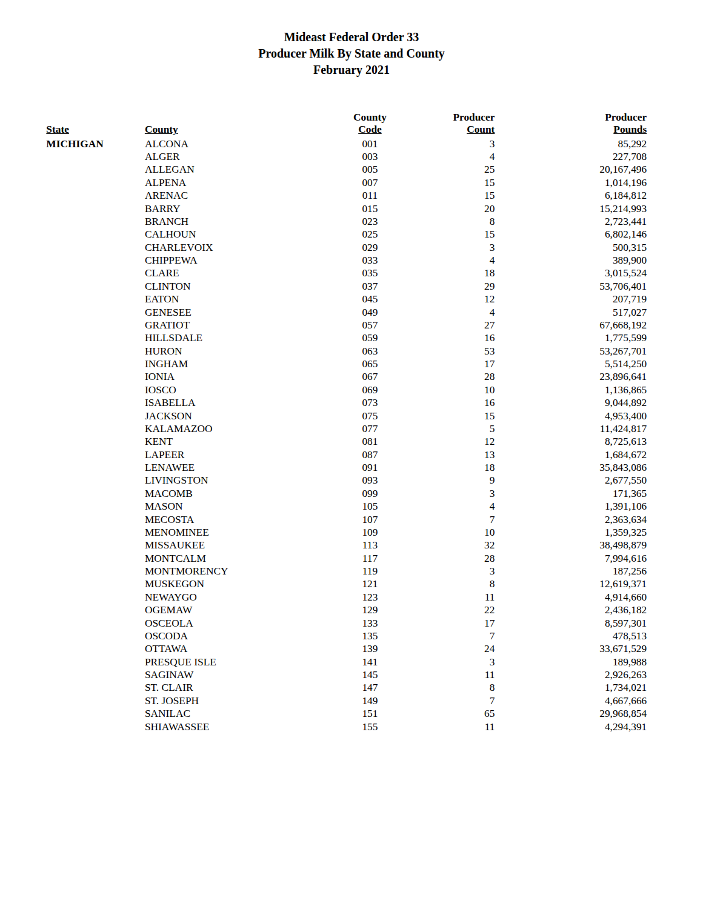Mideast Federal Order 33
Producer Milk By State and County
February 2021
| | | County | Producer | Producer |
| --- | --- | --- | --- | --- |
| State | County | Code | Count | Pounds |
| MICHIGAN | ALCONA | 001 | 3 | 85,292 |
| | ALGER | 003 | 4 | 227,708 |
| | ALLEGAN | 005 | 25 | 20,167,496 |
| | ALPENA | 007 | 15 | 1,014,196 |
| | ARENAC | 011 | 15 | 6,184,812 |
| | BARRY | 015 | 20 | 15,214,993 |
| | BRANCH | 023 | 8 | 2,723,441 |
| | CALHOUN | 025 | 15 | 6,802,146 |
| | CHARLEVOIX | 029 | 3 | 500,315 |
| | CHIPPEWA | 033 | 4 | 389,900 |
| | CLARE | 035 | 18 | 3,015,524 |
| | CLINTON | 037 | 29 | 53,706,401 |
| | EATON | 045 | 12 | 207,719 |
| | GENESEE | 049 | 4 | 517,027 |
| | GRATIOT | 057 | 27 | 67,668,192 |
| | HILLSDALE | 059 | 16 | 1,775,599 |
| | HURON | 063 | 53 | 53,267,701 |
| | INGHAM | 065 | 17 | 5,514,250 |
| | IONIA | 067 | 28 | 23,896,641 |
| | IOSCO | 069 | 10 | 1,136,865 |
| | ISABELLA | 073 | 16 | 9,044,892 |
| | JACKSON | 075 | 15 | 4,953,400 |
| | KALAMAZOO | 077 | 5 | 11,424,817 |
| | KENT | 081 | 12 | 8,725,613 |
| | LAPEER | 087 | 13 | 1,684,672 |
| | LENAWEE | 091 | 18 | 35,843,086 |
| | LIVINGSTON | 093 | 9 | 2,677,550 |
| | MACOMB | 099 | 3 | 171,365 |
| | MASON | 105 | 4 | 1,391,106 |
| | MECOSTA | 107 | 7 | 2,363,634 |
| | MENOMINEE | 109 | 10 | 1,359,325 |
| | MISSAUKEE | 113 | 32 | 38,498,879 |
| | MONTCALM | 117 | 28 | 7,994,616 |
| | MONTMORENCY | 119 | 3 | 187,256 |
| | MUSKEGON | 121 | 8 | 12,619,371 |
| | NEWAYGO | 123 | 11 | 4,914,660 |
| | OGEMAW | 129 | 22 | 2,436,182 |
| | OSCEOLA | 133 | 17 | 8,597,301 |
| | OSCODA | 135 | 7 | 478,513 |
| | OTTAWA | 139 | 24 | 33,671,529 |
| | PRESQUE ISLE | 141 | 3 | 189,988 |
| | SAGINAW | 145 | 11 | 2,926,263 |
| | ST. CLAIR | 147 | 8 | 1,734,021 |
| | ST. JOSEPH | 149 | 7 | 4,667,666 |
| | SANILAC | 151 | 65 | 29,968,854 |
| | SHIAWASSEE | 155 | 11 | 4,294,391 |